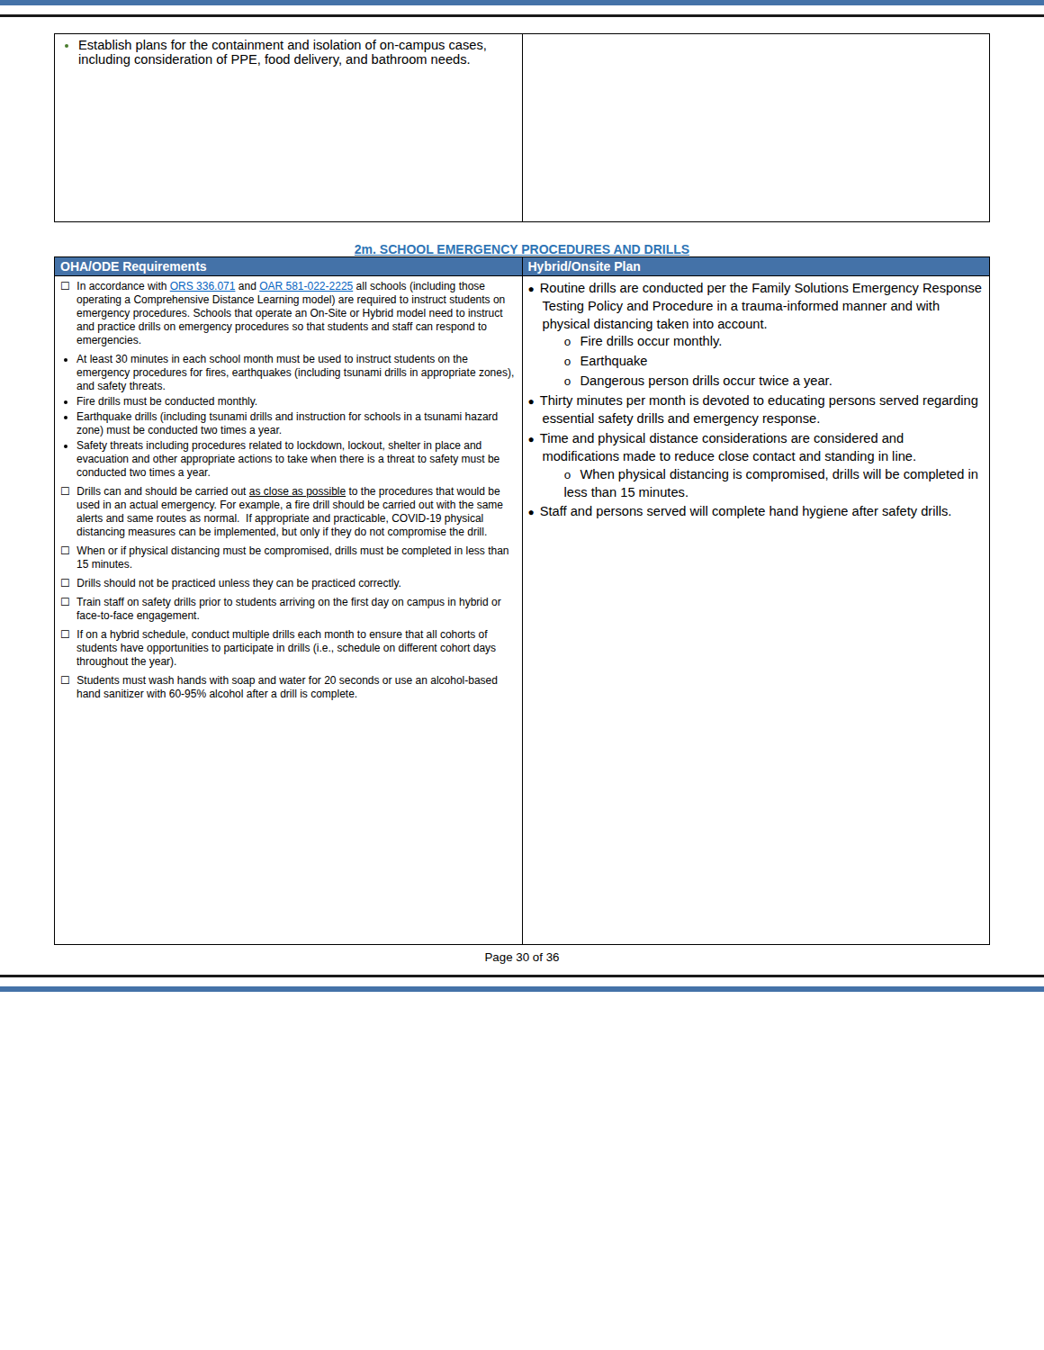| Establish plans for the containment and isolation of on-campus cases, including consideration of PPE, food delivery, and bathroom needs. | |
2m. SCHOOL EMERGENCY PROCEDURES AND DRILLS
| OHA/ODE Requirements | Hybrid/Onsite Plan |
| --- | --- |
| ☐ In accordance with ORS 336.071 and OAR 581-022-2225 all schools (including those operating a Comprehensive Distance Learning model) are required to instruct students on emergency procedures. Schools that operate an On-Site or Hybrid model need to instruct and practice drills on emergency procedures so that students and staff can respond to emergencies. At least 30 minutes in each school month must be used to instruct students on the emergency procedures for fires, earthquakes (including tsunami drills in appropriate zones), and safety threats. Fire drills must be conducted monthly. Earthquake drills (including tsunami drills and instruction for schools in a tsunami hazard zone) must be conducted two times a year. Safety threats including procedures related to lockdown, lockout, shelter in place and evacuation and other appropriate actions to take when there is a threat to safety must be conducted two times a year. ☐ Drills can and should be carried out as close as possible to the procedures that would be used in an actual emergency. For example, a fire drill should be carried out with the same alerts and same routes as normal. If appropriate and practicable, COVID-19 physical distancing measures can be implemented, but only if they do not compromise the drill. ☐ When or if physical distancing must be compromised, drills must be completed in less than 15 minutes. ☐ Drills should not be practiced unless they can be practiced correctly. ☐ Train staff on safety drills prior to students arriving on the first day on campus in hybrid or face-to-face engagement. ☐ If on a hybrid schedule, conduct multiple drills each month to ensure that all cohorts of students have opportunities to participate in drills (i.e., schedule on different cohort days throughout the year). ☐ Students must wash hands with soap and water for 20 seconds or use an alcohol-based hand sanitizer with 60-95% alcohol after a drill is complete. | Routine drills are conducted per the Family Solutions Emergency Response Testing Policy and Procedure in a trauma-informed manner and with physical distancing taken into account. Fire drills occur monthly. Earthquake Dangerous person drills occur twice a year. Thirty minutes per month is devoted to educating persons served regarding essential safety drills and emergency response. Time and physical distance considerations are considered and modifications made to reduce close contact and standing in line. When physical distancing is compromised, drills will be completed in less than 15 minutes. Staff and persons served will complete hand hygiene after safety drills. |
Page 30 of 36